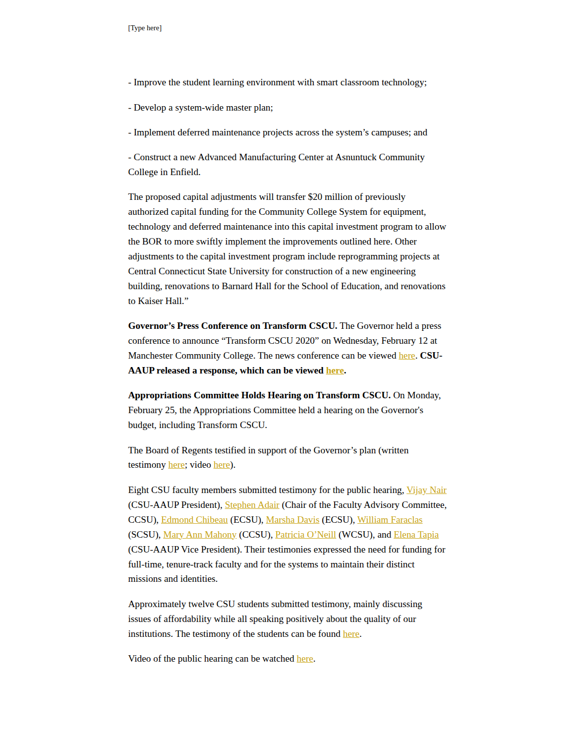[Type here]
- Improve the student learning environment with smart classroom technology;
- Develop a system-wide master plan;
- Implement deferred maintenance projects across the system’s campuses; and
- Construct a new Advanced Manufacturing Center at Asnuntuck Community College in Enfield.
The proposed capital adjustments will transfer $20 million of previously authorized capital funding for the Community College System for equipment, technology and deferred maintenance into this capital investment program to allow the BOR to more swiftly implement the improvements outlined here. Other adjustments to the capital investment program include reprogramming projects at Central Connecticut State University for construction of a new engineering building, renovations to Barnard Hall for the School of Education, and renovations to Kaiser Hall.”
Governor’s Press Conference on Transform CSCU. The Governor held a press conference to announce “Transform CSCU 2020” on Wednesday, February 12 at Manchester Community College. The news conference can be viewed here. CSU-AAUP released a response, which can be viewed here.
Appropriations Committee Holds Hearing on Transform CSCU. On Monday, February 25, the Appropriations Committee held a hearing on the Governor's budget, including Transform CSCU.
The Board of Regents testified in support of the Governor’s plan (written testimony here; video here).
Eight CSU faculty members submitted testimony for the public hearing, Vijay Nair (CSU-AAUP President), Stephen Adair (Chair of the Faculty Advisory Committee, CCSU), Edmond Chibeau (ECSU), Marsha Davis (ECSU), William Faraclas (SCSU), Mary Ann Mahony (CCSU), Patricia O’Neill (WCSU), and Elena Tapia (CSU-AAUP Vice President). Their testimonies expressed the need for funding for full-time, tenure-track faculty and for the systems to maintain their distinct missions and identities.
Approximately twelve CSU students submitted testimony, mainly discussing issues of affordability while all speaking positively about the quality of our institutions. The testimony of the students can be found here.
Video of the public hearing can be watched here.